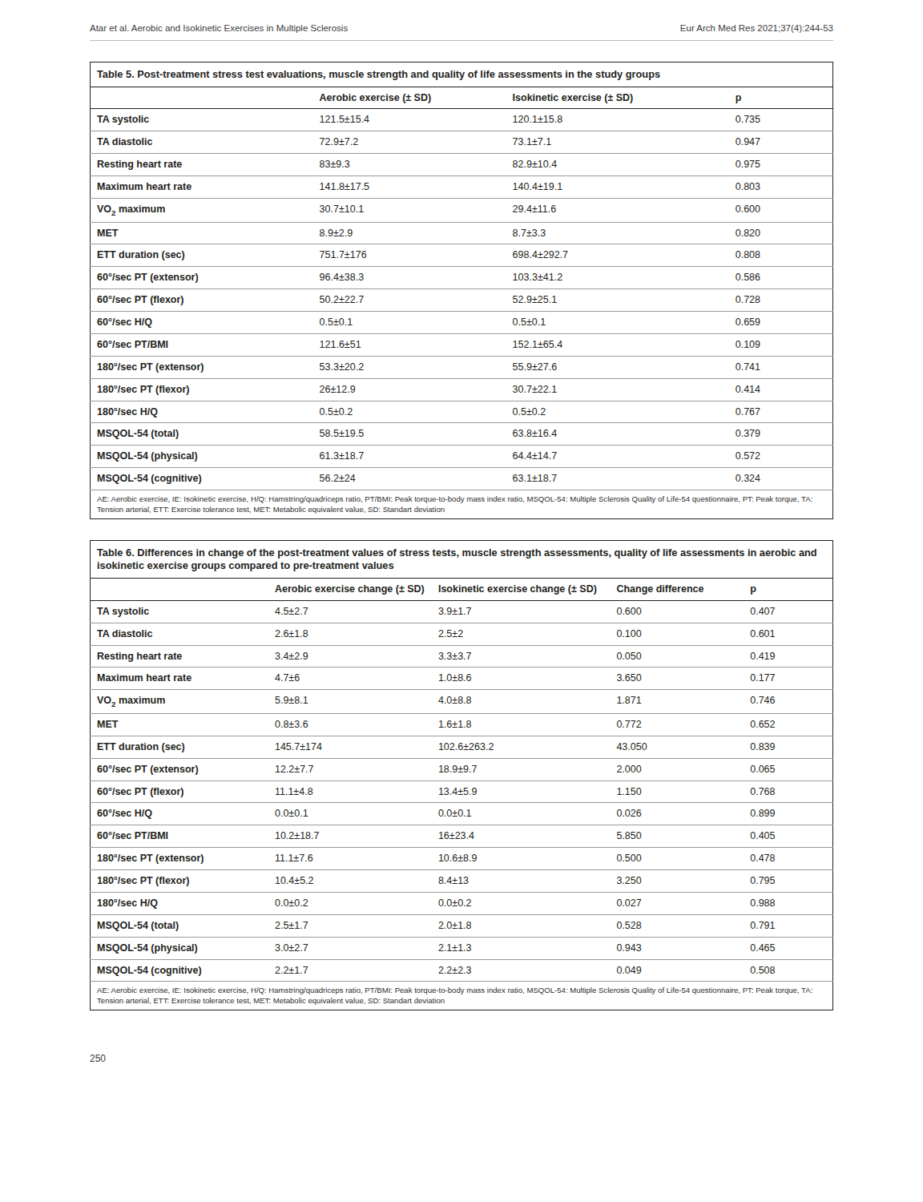Atar et al. Aerobic and Isokinetic Exercises in Multiple Sclerosis
Eur Arch Med Res 2021;37(4):244-53
Table 5. Post-treatment stress test evaluations, muscle strength and quality of life assessments in the study groups
| | Aerobic exercise (± SD) | Isokinetic exercise (± SD) | p |
| --- | --- | --- | --- |
| TA systolic | 121.5±15.4 | 120.1±15.8 | 0.735 |
| TA diastolic | 72.9±7.2 | 73.1±7.1 | 0.947 |
| Resting heart rate | 83±9.3 | 82.9±10.4 | 0.975 |
| Maximum heart rate | 141.8±17.5 | 140.4±19.1 | 0.803 |
| VO 2 maximum | 30.7±10.1 | 29.4±11.6 | 0.600 |
| MET | 8.9±2.9 | 8.7±3.3 | 0.820 |
| ETT duration (sec) | 751.7±176 | 698.4±292.7 | 0.808 |
| 60°/sec PT (extensor) | 96.4±38.3 | 103.3±41.2 | 0.586 |
| 60°/sec PT (flexor) | 50.2±22.7 | 52.9±25.1 | 0.728 |
| 60°/sec H/Q | 0.5±0.1 | 0.5±0.1 | 0.659 |
| 60°/sec PT/BMI | 121.6±51 | 152.1±65.4 | 0.109 |
| 180°/sec PT (extensor) | 53.3±20.2 | 55.9±27.6 | 0.741 |
| 180°/sec PT (flexor) | 26±12.9 | 30.7±22.1 | 0.414 |
| 180°/sec H/Q | 0.5±0.2 | 0.5±0.2 | 0.767 |
| MSQOL-54 (total) | 58.5±19.5 | 63.8±16.4 | 0.379 |
| MSQOL-54 (physical) | 61.3±18.7 | 64.4±14.7 | 0.572 |
| MSQOL-54 (cognitive) | 56.2±24 | 63.1±18.7 | 0.324 |
| AE: Aerobic exercise, IE: Isokinetic exercise, H/Q: Hamstring/quadriceps ratio, PT/BMI: Peak torque-to-body mass index ratio, MSQOL-54: Multiple Sclerosis Quality of Life-54 questionnaire, PT: Peak torque, TA: Tension arterial, ETT: Exercise tolerance test, MET: Metabolic equivalent value, SD: Standart deviation |
Table 6. Differences in change of the post-treatment values of stress tests, muscle strength assessments, quality of life assessments in aerobic and isokinetic exercise groups compared to pre-treatment values
| | Aerobic exercise change (± SD) | Isokinetic exercise change (± SD) | Change difference | p |
| --- | --- | --- | --- | --- |
| TA systolic | 4.5±2.7 | 3.9±1.7 | 0.600 | 0.407 |
| TA diastolic | 2.6±1.8 | 2.5±2 | 0.100 | 0.601 |
| Resting heart rate | 3.4±2.9 | 3.3±3.7 | 0.050 | 0.419 |
| Maximum heart rate | 4.7±6 | 1.0±8.6 | 3.650 | 0.177 |
| VO 2 maximum | 5.9±8.1 | 4.0±8.8 | 1.871 | 0.746 |
| MET | 0.8±3.6 | 1.6±1.8 | 0.772 | 0.652 |
| ETT duration (sec) | 145.7±174 | 102.6±263.2 | 43.050 | 0.839 |
| 60°/sec PT (extensor) | 12.2±7.7 | 18.9±9.7 | 2.000 | 0.065 |
| 60°/sec PT (flexor) | 11.1±4.8 | 13.4±5.9 | 1.150 | 0.768 |
| 60°/sec H/Q | 0.0±0.1 | 0.0±0.1 | 0.026 | 0.899 |
| 60°/sec PT/BMI | 10.2±18.7 | 16±23.4 | 5.850 | 0.405 |
| 180°/sec PT (extensor) | 11.1±7.6 | 10.6±8.9 | 0.500 | 0.478 |
| 180°/sec PT (flexor) | 10.4±5.2 | 8.4±13 | 3.250 | 0.795 |
| 180°/sec H/Q | 0.0±0.2 | 0.0±0.2 | 0.027 | 0.988 |
| MSQOL-54 (total) | 2.5±1.7 | 2.0±1.8 | 0.528 | 0.791 |
| MSQOL-54 (physical) | 3.0±2.7 | 2.1±1.3 | 0.943 | 0.465 |
| MSQOL-54 (cognitive) | 2.2±1.7 | 2.2±2.3 | 0.049 | 0.508 |
| AE: Aerobic exercise, IE: Isokinetic exercise, H/Q: Hamstring/quadriceps ratio, PT/BMI: Peak torque-to-body mass index ratio, MSQOL-54: Multiple Sclerosis Quality of Life-54 questionnaire, PT: Peak torque, TA: Tension arterial, ETT: Exercise tolerance test, MET: Metabolic equivalent value, SD: Standart deviation |
250